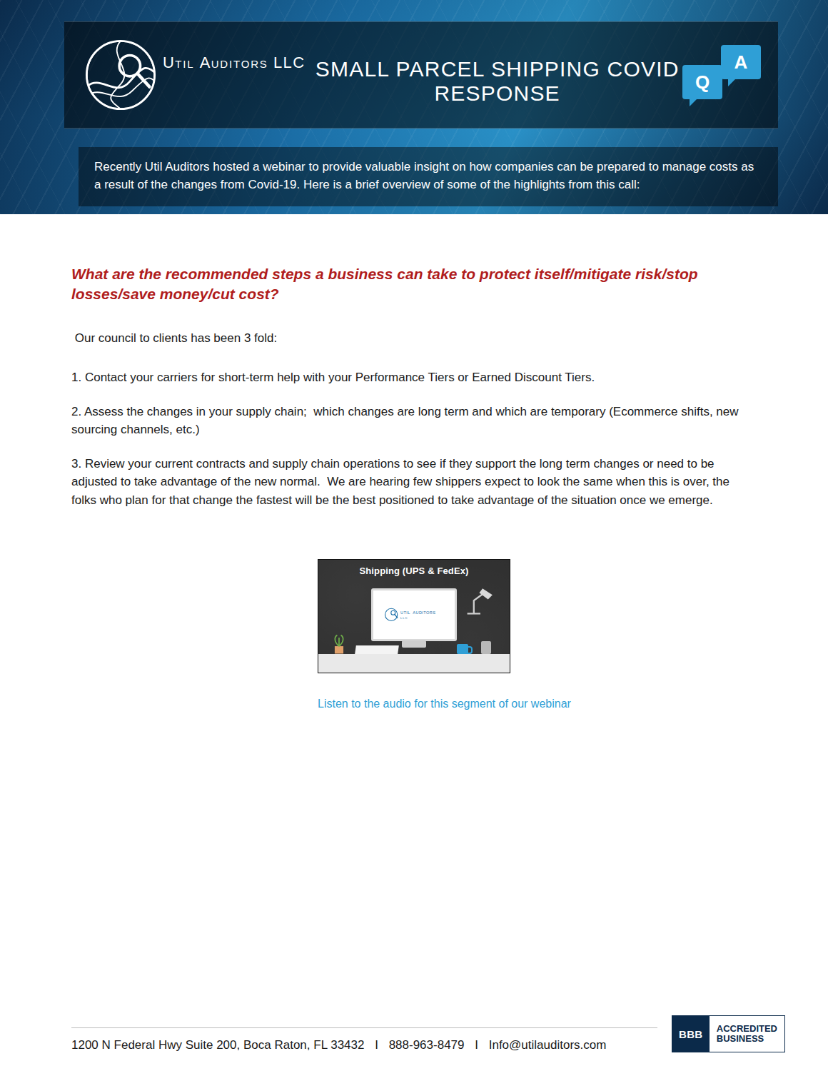UTIL AUDITORS LLC
Small Parcel Shipping Covid Response
A
Q
Recently Util Auditors hosted a webinar to provide valuable insight on how companies can be prepared to manage costs as a result of the changes from Covid-19. Here is a brief overview of some of the highlights from this call:
What are the recommended steps a business can take to protect itself/mitigate risk/stop losses/save money/cut cost?
Our council to clients has been 3 fold:
1. Contact your carriers for short-term help with your Performance Tiers or Earned Discount Tiers.
2. Assess the changes in your supply chain; which changes are long term and which are temporary (Ecommerce shifts, new sourcing channels, etc.)
3. Review your current contracts and supply chain operations to see if they support the long term changes or need to be adjusted to take advantage of the new normal. We are hearing few shippers expect to look the same when this is over, the folks who plan for that change the fastest will be the best positioned to take advantage of the situation once we emerge.
Shipping (UPS & FedEx)
UTIL AUDITORS LLC
Listen to the audio for this segment of our webinar
1200 N Federal Hwy Suite 200, Boca Raton, FL 33432 I 888-963-8479 I Info@utilauditors.com
BBB
Accredited Business